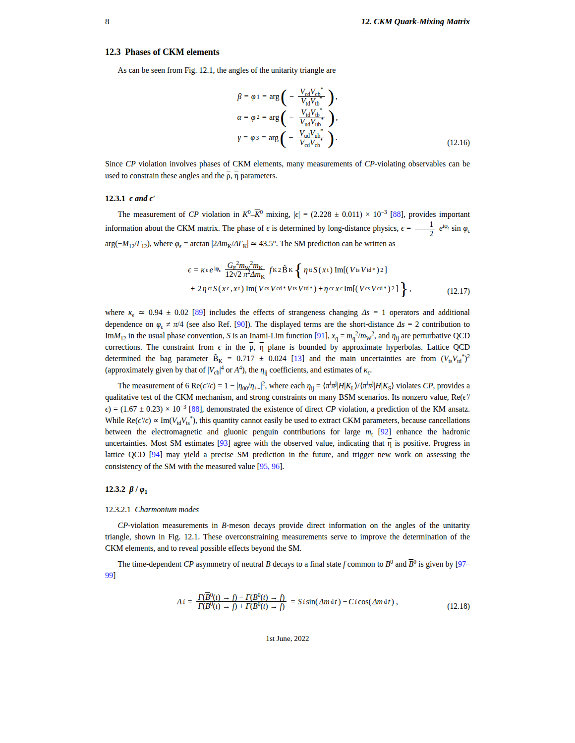8 12. CKM Quark-Mixing Matrix
12.3 Phases of CKM elements
As can be seen from Fig. 12.1, the angles of the unitarity triangle are
β=φ1=arg ( − VcdVcb* VtdVtb* ),
α=φ2=arg ( − VtdVtb* VudVub* ),
γ=φ3=arg ( − VudVub* VcdVcb* ).
(12.16)
Since CP violation involves phases of CKM elements, many measurements of CP-violating observables can be used to constrain these angles and the ρ, η parameters.
12.3.1 ϵ and ϵ′
The measurement of CP violation in K0–K0 mixing, |ϵ| = (2.228 ± 0.011) × 10−3 [88], provides important information about the CKM matrix. The phase of ϵ is determined by long-distance physics, ϵ = 12 eiφϵ sin φϵ arg(−M12/Γ12), where φϵ = arctan |2ΔmK/ΔΓK| ≃ 43.5°. The SM prediction can be written as
ϵ=κϵ eiφϵ GF2mW2mK 12√2 π2ΔmK fK2B̂K { ηttS(xt) Im[(VtsVtd*)2]
+ 2ηctS(xc, xt) Im(VcsVcd*VtsVtd*) + ηcc xc Im[(VcsVcd*)2] },
(12.17)
where κϵ ≃ 0.94 ± 0.02 [89] includes the effects of strangeness changing Δs = 1 operators and additional dependence on φϵ ≠ π/4 (see also Ref. [90]). The displayed terms are the short-distance Δs = 2 contribution to ImM12 in the usual phase convention, S is an Inami-Lim function [91], xq = mq2/mW2, and ηij are perturbative QCD corrections. The constraint from ϵ in the ρ, η plane is bounded by approximate hyperbolas. Lattice QCD determined the bag parameter B̂K = 0.717 ± 0.024 [13] and the main uncertainties are from (VtsVtd*)2 (approximately given by that of |Vcb|4 or A4), the ηij coefficients, and estimates of κϵ.
The measurement of 6 Re(ϵ′/ϵ) = 1 − |η00/η+−|2, where each ηij = ⟨πiπj|H|KL⟩/⟨πiπj|H|KS⟩ violates CP, provides a qualitative test of the CKM mechanism, and strong constraints on many BSM scenarios. Its nonzero value, Re(ϵ′/ϵ) = (1.67 ± 0.23) × 10−3 [88], demonstrated the existence of direct CP violation, a prediction of the KM ansatz. While Re(ϵ′/ϵ) ∝ Im(VtdVts*), this quantity cannot easily be used to extract CKM parameters, because cancellations between the electromagnetic and gluonic penguin contributions for large mt [92] enhance the hadronic uncertainties. Most SM estimates [93] agree with the observed value, indicating that η is positive. Progress in lattice QCD [94] may yield a precise SM prediction in the future, and trigger new work on assessing the consistency of the SM with the measured value [95, 96].
12.3.2 β / φ1
12.3.2.1 Charmonium modes
CP-violation measurements in B-meson decays provide direct information on the angles of the unitarity triangle, shown in Fig. 12.1. These overconstraining measurements serve to improve the determination of the CKM elements, and to reveal possible effects beyond the SM.
The time-dependent CP asymmetry of neutral B decays to a final state f common to B0 and B0 is given by [97–99]
Af= Γ(B0(t) → f) − Γ(B0(t) → f) Γ(B0(t) → f) + Γ(B0(t) → f) = Sf sin(Δmd t) − Cf cos(Δmd t) ,
(12.18)
1st June, 2022